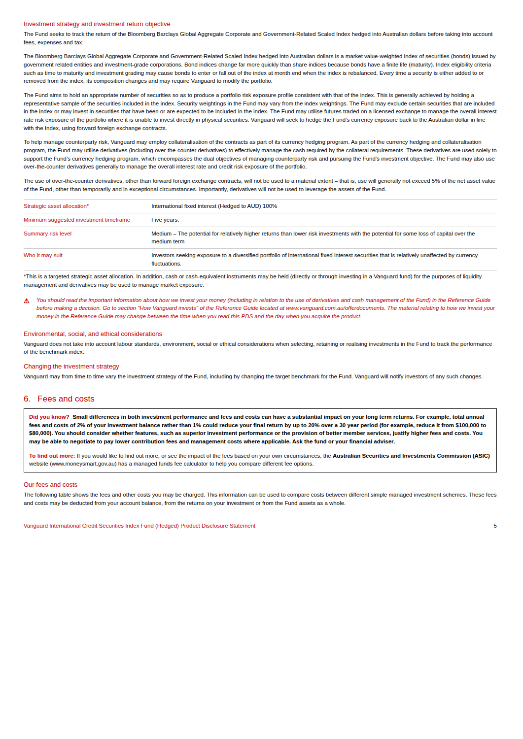Investment strategy and investment return objective
The Fund seeks to track the return of the Bloomberg Barclays Global Aggregate Corporate and Government-Related Scaled Index hedged into Australian dollars before taking into account fees, expenses and tax.
The Bloomberg Barclays Global Aggregate Corporate and Government-Related Scaled Index hedged into Australian dollars is a market value-weighted index of securities (bonds) issued by government related entities and investment-grade corporations. Bond indices change far more quickly than share indices because bonds have a finite life (maturity). Index eligibility criteria such as time to maturity and investment grading may cause bonds to enter or fall out of the index at month end when the index is rebalanced. Every time a security is either added to or removed from the index, its composition changes and may require Vanguard to modify the portfolio.
The Fund aims to hold an appropriate number of securities so as to produce a portfolio risk exposure profile consistent with that of the index. This is generally achieved by holding a representative sample of the securities included in the index. Security weightings in the Fund may vary from the index weightings. The Fund may exclude certain securities that are included in the index or may invest in securities that have been or are expected to be included in the index. The Fund may utilise futures traded on a licensed exchange to manage the overall interest rate risk exposure of the portfolio where it is unable to invest directly in physical securities. Vanguard will seek to hedge the Fund’s currency exposure back to the Australian dollar in line with the Index, using forward foreign exchange contracts.
To help manage counterparty risk, Vanguard may employ collateralisation of the contracts as part of its currency hedging program. As part of the currency hedging and collateralisation program, the Fund may utilise derivatives (including over-the-counter derivatives) to effectively manage the cash required by the collateral requirements. These derivatives are used solely to support the Fund’s currency hedging program, which encompasses the dual objectives of managing counterparty risk and pursuing the Fund’s investment objective. The Fund may also use over-the-counter derivatives generally to manage the overall interest rate and credit risk exposure of the portfolio.
The use of over-the-counter derivatives, other than forward foreign exchange contracts, will not be used to a material extent – that is, use will generally not exceed 5% of the net asset value of the Fund, other than temporarily and in exceptional circumstances. Importantly, derivatives will not be used to leverage the assets of the Fund.
| Strategic asset allocation* | International fixed interest (Hedged to AUD) 100% |
| Minimum suggested investment timeframe | Five years. |
| Summary risk level | Medium – The potential for relatively higher returns than lower risk investments with the potential for some loss of capital over the medium term |
| Who it may suit | Investors seeking exposure to a diversified portfolio of international fixed interest securities that is relatively unaffected by currency fluctuations. |
*This is a targeted strategic asset allocation. In addition, cash or cash-equivalent instruments may be held (directly or through investing in a Vanguard fund) for the purposes of liquidity management and derivatives may be used to manage market exposure.
⚠ You should read the important information about how we invest your money (including in relation to the use of derivatives and cash management of the Fund) in the Reference Guide before making a decision. Go to section "How Vanguard invests" of the Reference Guide located at www.vanguard.com.au/offerdocuments. The material relating to how we invest your money in the Reference Guide may change between the time when you read this PDS and the day when you acquire the product.
Environmental, social, and ethical considerations
Vanguard does not take into account labour standards, environment, social or ethical considerations when selecting, retaining or realising investments in the Fund to track the performance of the benchmark index.
Changing the investment strategy
Vanguard may from time to time vary the investment strategy of the Fund, including by changing the target benchmark for the Fund. Vanguard will notify investors of any such changes.
6. Fees and costs
Did you know? Small differences in both investment performance and fees and costs can have a substantial impact on your long term returns. For example, total annual fees and costs of 2% of your investment balance rather than 1% could reduce your final return by up to 20% over a 30 year period (for example, reduce it from $100,000 to $80,000). You should consider whether features, such as superior investment performance or the provision of better member services, justify higher fees and costs. You may be able to negotiate to pay lower contribution fees and management costs where applicable. Ask the fund or your financial adviser.
To find out more: If you would like to find out more, or see the impact of the fees based on your own circumstances, the Australian Securities and Investments Commission (ASIC) website (www.moneysmart.gov.au) has a managed funds fee calculator to help you compare different fee options.
Our fees and costs
The following table shows the fees and other costs you may be charged. This information can be used to compare costs between different simple managed investment schemes. These fees and costs may be deducted from your account balance, from the returns on your investment or from the Fund assets as a whole.
Vanguard International Credit Securities Index Fund (Hedged) Product Disclosure Statement 5